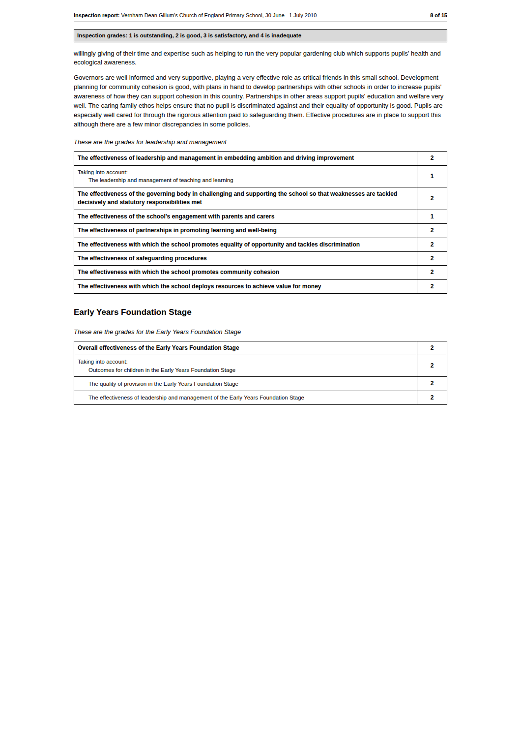Inspection report: Vernham Dean Gillum's Church of England Primary School, 30 June –1 July 2010
8 of 15
Inspection grades: 1 is outstanding, 2 is good, 3 is satisfactory, and 4 is inadequate
willingly giving of their time and expertise such as helping to run the very popular gardening club which supports pupils' health and ecological awareness.
Governors are well informed and very supportive, playing a very effective role as critical friends in this small school. Development planning for community cohesion is good, with plans in hand to develop partnerships with other schools in order to increase pupils' awareness of how they can support cohesion in this country. Partnerships in other areas support pupils' education and welfare very well. The caring family ethos helps ensure that no pupil is discriminated against and their equality of opportunity is good. Pupils are especially well cared for through the rigorous attention paid to safeguarding them. Effective procedures are in place to support this although there are a few minor discrepancies in some policies.
These are the grades for leadership and management
| The effectiveness of leadership and management in embedding ambition and driving improvement | 2 |
| Taking into account: The leadership and management of teaching and learning | 1 |
| The effectiveness of the governing body in challenging and supporting the school so that weaknesses are tackled decisively and statutory responsibilities met | 2 |
| The effectiveness of the school's engagement with parents and carers | 1 |
| The effectiveness of partnerships in promoting learning and well-being | 2 |
| The effectiveness with which the school promotes equality of opportunity and tackles discrimination | 2 |
| The effectiveness of safeguarding procedures | 2 |
| The effectiveness with which the school promotes community cohesion | 2 |
| The effectiveness with which the school deploys resources to achieve value for money | 2 |
Early Years Foundation Stage
These are the grades for the Early Years Foundation Stage
| Overall effectiveness of the Early Years Foundation Stage | 2 |
| Taking into account: Outcomes for children in the Early Years Foundation Stage | 2 |
| The quality of provision in the Early Years Foundation Stage | 2 |
| The effectiveness of leadership and management of the Early Years Foundation Stage | 2 |